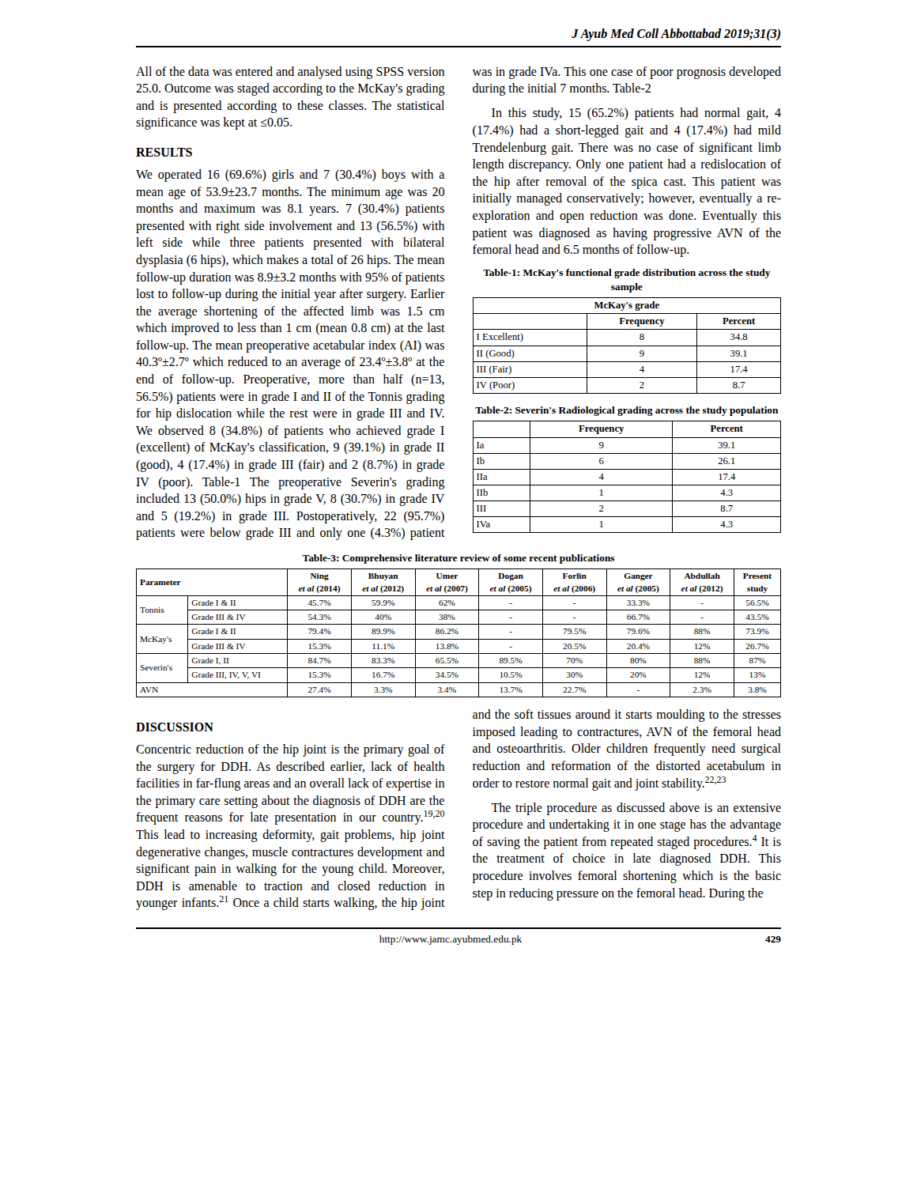J Ayub Med Coll Abbottabad 2019;31(3)
All of the data was entered and analysed using SPSS version 25.0. Outcome was staged according to the McKay's grading and is presented according to these classes. The statistical significance was kept at ≤0.05.
RESULTS
We operated 16 (69.6%) girls and 7 (30.4%) boys with a mean age of 53.9±23.7 months. The minimum age was 20 months and maximum was 8.1 years. 7 (30.4%) patients presented with right side involvement and 13 (56.5%) with left side while three patients presented with bilateral dysplasia (6 hips), which makes a total of 26 hips. The mean follow-up duration was 8.9±3.2 months with 95% of patients lost to follow-up during the initial year after surgery. Earlier the average shortening of the affected limb was 1.5 cm which improved to less than 1 cm (mean 0.8 cm) at the last follow-up. The mean preoperative acetabular index (AI) was 40.3º±2.7º which reduced to an average of 23.4º±3.8º at the end of follow-up. Preoperative, more than half (n=13, 56.5%) patients were in grade I and II of the Tonnis grading for hip dislocation while the rest were in grade III and IV. We observed 8 (34.8%) of patients who achieved grade I (excellent) of McKay's classification, 9 (39.1%) in grade II (good), 4 (17.4%) in grade III (fair) and 2 (8.7%) in grade IV (poor). Table-1 The preoperative Severin's grading included 13 (50.0%) hips in grade V, 8 (30.7%) in grade IV and 5 (19.2%) in grade III. Postoperatively, 22 (95.7%) patients were below grade III and only one (4.3%) patient was in grade IVa. This one case of poor prognosis developed during the initial 7 months. Table-2
In this study, 15 (65.2%) patients had normal gait, 4 (17.4%) had a short-legged gait and 4 (17.4%) had mild Trendelenburg gait. There was no case of significant limb length discrepancy. Only one patient had a redislocation of the hip after removal of the spica cast. This patient was initially managed conservatively; however, eventually a re-exploration and open reduction was done. Eventually this patient was diagnosed as having progressive AVN of the femoral head and 6.5 months of follow-up.
Table-1: McKay's functional grade distribution across the study sample
| McKay's grade |
| --- |
| | Frequency | Percent |
| I Excellent) | 8 | 34.8 |
| II (Good) | 9 | 39.1 |
| III (Fair) | 4 | 17.4 |
| IV (Poor) | 2 | 8.7 |
Table-2: Severin's Radiological grading across the study population
| | Frequency | Percent |
| --- | --- | --- |
| Ia | 9 | 39.1 |
| Ib | 6 | 26.1 |
| IIa | 4 | 17.4 |
| IIb | 1 | 4.3 |
| III | 2 | 8.7 |
| IVa | 1 | 4.3 |
Table-3: Comprehensive literature review of some recent publications
| Parameter | Ning et al (2014) | Bhuyan et al (2012) | Umer et al (2007) | Dogan et al (2005) | Forlin et al (2006) | Ganger et al (2005) | Abdullah et al (2012) | Present study |
| --- | --- | --- | --- | --- | --- | --- | --- | --- |
| Tonnis | Grade I & II | 45.7% | 59.9% | 62% | - | - | 33.3% | - | 56.5% |
| Grade III & IV | 54.3% | 40% | 38% | - | - | 66.7% | - | 43.5% |
| McKay's | Grade I & II | 79.4% | 89.9% | 86.2% | - | 79.5% | 79.6% | 88% | 73.9% |
| Grade III & IV | 15.3% | 11.1% | 13.8% | - | 20.5% | 20.4% | 12% | 26.7% |
| Severin's | Grade I, II | 84.7% | 83.3% | 65.5% | 89.5% | 70% | 80% | 88% | 87% |
| Grade III, IV, V, VI | 15.3% | 16.7% | 34.5% | 10.5% | 30% | 20% | 12% | 13% |
| AVN | 27.4% | 3.3% | 3.4% | 13.7% | 22.7% | - | 2.3% | 3.8% |
DISCUSSION
Concentric reduction of the hip joint is the primary goal of the surgery for DDH. As described earlier, lack of health facilities in far-flung areas and an overall lack of expertise in the primary care setting about the diagnosis of DDH are the frequent reasons for late presentation in our country.19,20 This lead to increasing deformity, gait problems, hip joint degenerative changes, muscle contractures development and significant pain in walking for the young child. Moreover, DDH is amenable to traction and closed reduction in younger infants.21 Once a child starts walking, the hip joint and the soft tissues around it starts moulding to the stresses imposed leading to contractures, AVN of the femoral head and osteoarthritis. Older children frequently need surgical reduction and reformation of the distorted acetabulum in order to restore normal gait and joint stability.22,23
The triple procedure as discussed above is an extensive procedure and undertaking it in one stage has the advantage of saving the patient from repeated staged procedures.4 It is the treatment of choice in late diagnosed DDH. This procedure involves femoral shortening which is the basic step in reducing pressure on the femoral head. During the
http://www.jamc.ayubmed.edu.pk 429